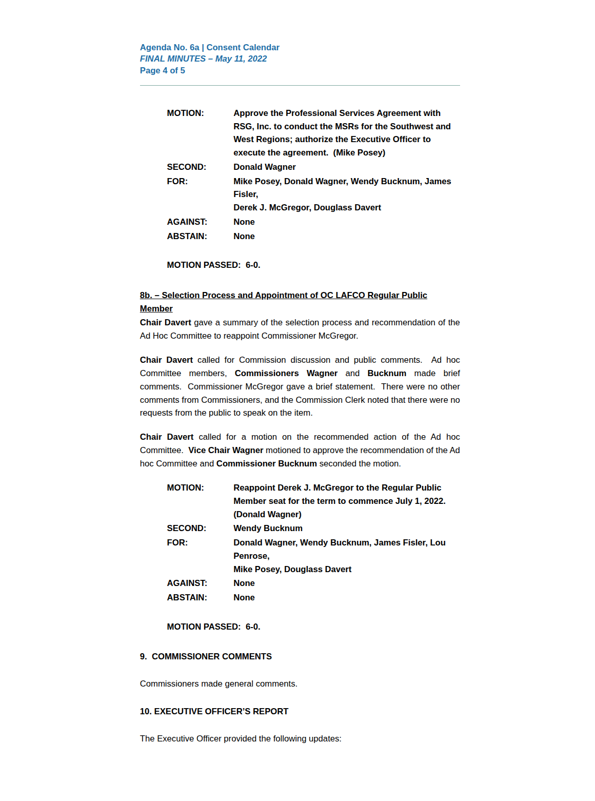Agenda No. 6a | Consent Calendar
FINAL MINUTES – May 11, 2022
Page 4 of 5
| MOTION: | Approve the Professional Services Agreement with RSG, Inc. to conduct the MSRs for the Southwest and West Regions; authorize the Executive Officer to execute the agreement. (Mike Posey) |
| SECOND: | Donald Wagner |
| FOR: | Mike Posey, Donald Wagner, Wendy Bucknum, James Fisler, Derek J. McGregor, Douglass Davert |
| AGAINST: | None |
| ABSTAIN: | None |
MOTION PASSED: 6-0.
8b. – Selection Process and Appointment of OC LAFCO Regular Public Member
Chair Davert gave a summary of the selection process and recommendation of the Ad Hoc Committee to reappoint Commissioner McGregor.
Chair Davert called for Commission discussion and public comments. Ad hoc Committee members, Commissioners Wagner and Bucknum made brief comments. Commissioner McGregor gave a brief statement. There were no other comments from Commissioners, and the Commission Clerk noted that there were no requests from the public to speak on the item.
Chair Davert called for a motion on the recommended action of the Ad hoc Committee. Vice Chair Wagner motioned to approve the recommendation of the Ad hoc Committee and Commissioner Bucknum seconded the motion.
| MOTION: | Reappoint Derek J. McGregor to the Regular Public Member seat for the term to commence July 1, 2022. (Donald Wagner) |
| SECOND: | Wendy Bucknum |
| FOR: | Donald Wagner, Wendy Bucknum, James Fisler, Lou Penrose, Mike Posey, Douglass Davert |
| AGAINST: | None |
| ABSTAIN: | None |
MOTION PASSED: 6-0.
9. COMMISSIONER COMMENTS
Commissioners made general comments.
10. EXECUTIVE OFFICER’S REPORT
The Executive Officer provided the following updates: